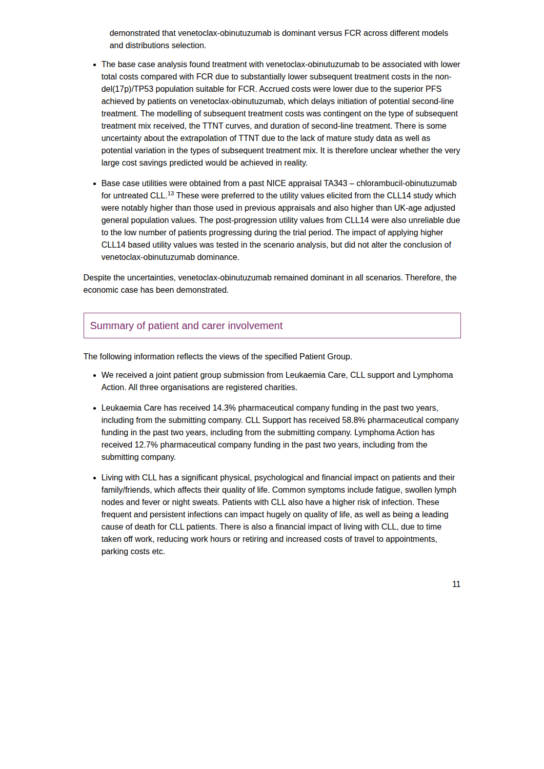demonstrated that venetoclax-obinutuzumab is dominant versus FCR across different models and distributions selection.
The base case analysis found treatment with venetoclax-obinutuzumab to be associated with lower total costs compared with FCR due to substantially lower subsequent treatment costs in the non-del(17p)/TP53 population suitable for FCR. Accrued costs were lower due to the superior PFS achieved by patients on venetoclax-obinutuzumab, which delays initiation of potential second-line treatment. The modelling of subsequent treatment costs was contingent on the type of subsequent treatment mix received, the TTNT curves, and duration of second-line treatment. There is some uncertainty about the extrapolation of TTNT due to the lack of mature study data as well as potential variation in the types of subsequent treatment mix. It is therefore unclear whether the very large cost savings predicted would be achieved in reality.
Base case utilities were obtained from a past NICE appraisal TA343 – chlorambucil-obinutuzumab for untreated CLL.13 These were preferred to the utility values elicited from the CLL14 study which were notably higher than those used in previous appraisals and also higher than UK-age adjusted general population values. The post-progression utility values from CLL14 were also unreliable due to the low number of patients progressing during the trial period. The impact of applying higher CLL14 based utility values was tested in the scenario analysis, but did not alter the conclusion of venetoclax-obinutuzumab dominance.
Despite the uncertainties, venetoclax-obinutuzumab remained dominant in all scenarios. Therefore, the economic case has been demonstrated.
Summary of patient and carer involvement
The following information reflects the views of the specified Patient Group.
We received a joint patient group submission from Leukaemia Care, CLL support and Lymphoma Action. All three organisations are registered charities.
Leukaemia Care has received 14.3% pharmaceutical company funding in the past two years, including from the submitting company. CLL Support has received 58.8% pharmaceutical company funding in the past two years, including from the submitting company. Lymphoma Action has received 12.7% pharmaceutical company funding in the past two years, including from the submitting company.
Living with CLL has a significant physical, psychological and financial impact on patients and their family/friends, which affects their quality of life. Common symptoms include fatigue, swollen lymph nodes and fever or night sweats. Patients with CLL also have a higher risk of infection. These frequent and persistent infections can impact hugely on quality of life, as well as being a leading cause of death for CLL patients. There is also a financial impact of living with CLL, due to time taken off work, reducing work hours or retiring and increased costs of travel to appointments, parking costs etc.
11